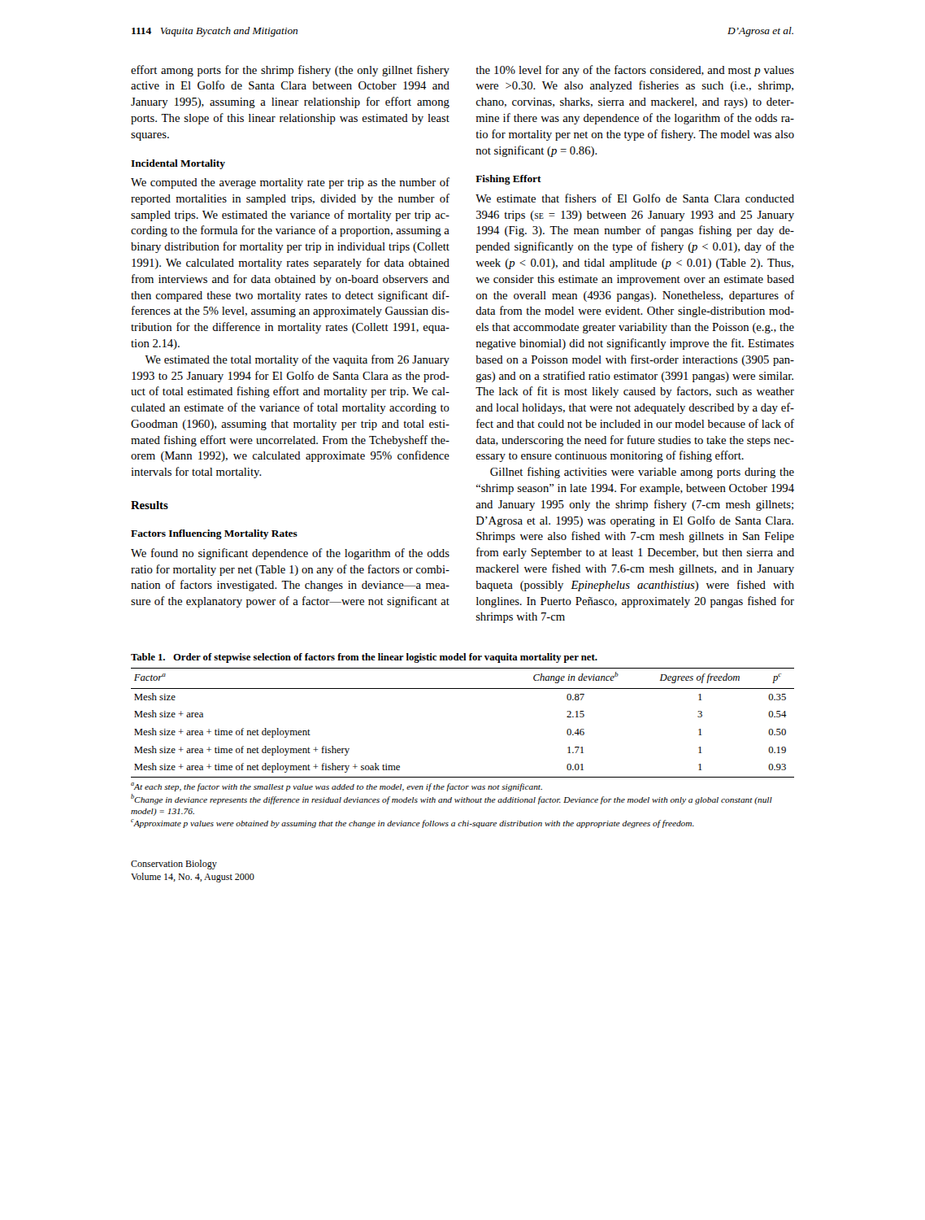1114 Vaquita Bycatch and Mitigation
D’Agrosa et al.
effort among ports for the shrimp fishery (the only gillnet fishery active in El Golfo de Santa Clara between October 1994 and January 1995), assuming a linear relationship for effort among ports. The slope of this linear relationship was estimated by least squares.
Incidental Mortality
We computed the average mortality rate per trip as the number of reported mortalities in sampled trips, divided by the number of sampled trips. We estimated the variance of mortality per trip according to the formula for the variance of a proportion, assuming a binary distribution for mortality per trip in individual trips (Collett 1991). We calculated mortality rates separately for data obtained from interviews and for data obtained by on-board observers and then compared these two mortality rates to detect significant differences at the 5% level, assuming an approximately Gaussian distribution for the difference in mortality rates (Collett 1991, equation 2.14).
We estimated the total mortality of the vaquita from 26 January 1993 to 25 January 1994 for El Golfo de Santa Clara as the product of total estimated fishing effort and mortality per trip. We calculated an estimate of the variance of total mortality according to Goodman (1960), assuming that mortality per trip and total estimated fishing effort were uncorrelated. From the Tchebysheff theorem (Mann 1992), we calculated approximate 95% confidence intervals for total mortality.
Results
Factors Influencing Mortality Rates
We found no significant dependence of the logarithm of the odds ratio for mortality per net (Table 1) on any of the factors or combination of factors investigated. The changes in deviance—a measure of the explanatory power of a factor—were not significant at the 10% level for any of the factors considered, and most p values were >0.30. We also analyzed fisheries as such (i.e., shrimp, chano, corvinas, sharks, sierra and mackerel, and rays) to determine if there was any dependence of the logarithm of the odds ratio for mortality per net on the type of fishery. The model was also not significant (p = 0.86).
Fishing Effort
We estimate that fishers of El Golfo de Santa Clara conducted 3946 trips (se = 139) between 26 January 1993 and 25 January 1994 (Fig. 3). The mean number of pangas fishing per day depended significantly on the type of fishery (p < 0.01), day of the week (p < 0.01), and tidal amplitude (p < 0.01) (Table 2). Thus, we consider this estimate an improvement over an estimate based on the overall mean (4936 pangas). Nonetheless, departures of data from the model were evident. Other single-distribution models that accommodate greater variability than the Poisson (e.g., the negative binomial) did not significantly improve the fit. Estimates based on a Poisson model with first-order interactions (3905 pangas) and on a stratified ratio estimator (3991 pangas) were similar. The lack of fit is most likely caused by factors, such as weather and local holidays, that were not adequately described by a day effect and that could not be included in our model because of lack of data, underscoring the need for future studies to take the steps necessary to ensure continuous monitoring of fishing effort.
Gillnet fishing activities were variable among ports during the “shrimp season” in late 1994. For example, between October 1994 and January 1995 only the shrimp fishery (7-cm mesh gillnets; D’Agrosa et al. 1995) was operating in El Golfo de Santa Clara. Shrimps were also fished with 7-cm mesh gillnets in San Felipe from early September to at least 1 December, but then sierra and mackerel were fished with 7.6-cm mesh gillnets, and in January baqueta (possibly Epinephelus acanthistius) were fished with longlines. In Puerto Peñasco, approximately 20 pangas fished for shrimps with 7-cm
Table 1. Order of stepwise selection of factors from the linear logistic model for vaquita mortality per net.
| Factor a | Change in deviance b | Degrees of freedom | p c |
| --- | --- | --- | --- |
| Mesh size | 0.87 | 1 | 0.35 |
| Mesh size + area | 2.15 | 3 | 0.54 |
| Mesh size + area + time of net deployment | 0.46 | 1 | 0.50 |
| Mesh size + area + time of net deployment + fishery | 1.71 | 1 | 0.19 |
| Mesh size + area + time of net deployment + fishery + soak time | 0.01 | 1 | 0.93 |
aAt each step, the factor with the smallest p value was added to the model, even if the factor was not significant.
bChange in deviance represents the difference in residual deviances of models with and without the additional factor. Deviance for the model with only a global constant (null model) = 131.76.
cApproximate p values were obtained by assuming that the change in deviance follows a chi-square distribution with the appropriate degrees of freedom.
Conservation Biology
Volume 14, No. 4, August 2000